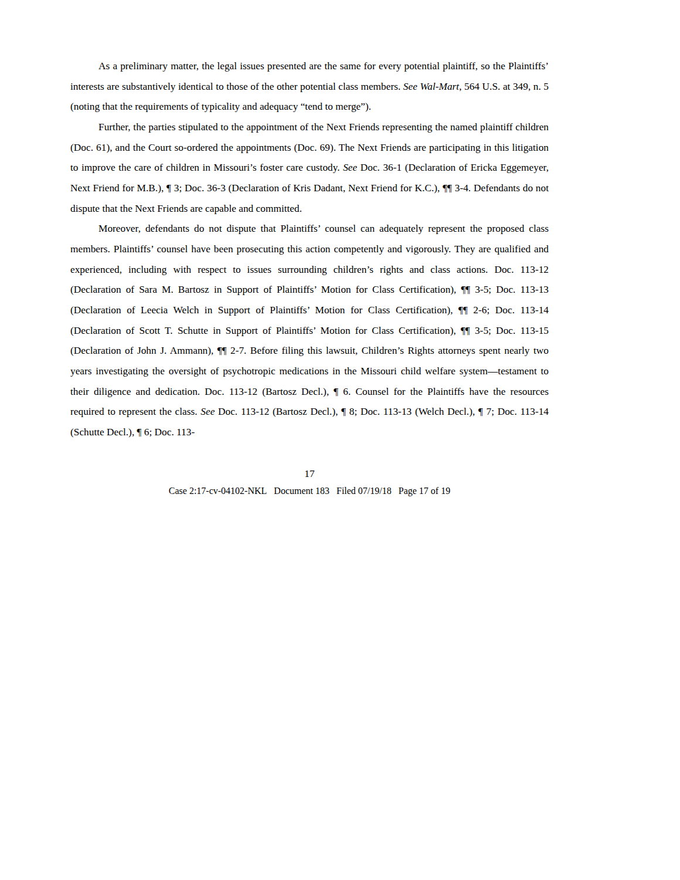As a preliminary matter, the legal issues presented are the same for every potential plaintiff, so the Plaintiffs’ interests are substantively identical to those of the other potential class members. See Wal-Mart, 564 U.S. at 349, n. 5 (noting that the requirements of typicality and adequacy “tend to merge”).
Further, the parties stipulated to the appointment of the Next Friends representing the named plaintiff children (Doc. 61), and the Court so-ordered the appointments (Doc. 69). The Next Friends are participating in this litigation to improve the care of children in Missouri’s foster care custody. See Doc. 36-1 (Declaration of Ericka Eggemeyer, Next Friend for M.B.), ¶ 3; Doc. 36-3 (Declaration of Kris Dadant, Next Friend for K.C.), ¶¶ 3-4. Defendants do not dispute that the Next Friends are capable and committed.
Moreover, defendants do not dispute that Plaintiffs’ counsel can adequately represent the proposed class members. Plaintiffs’ counsel have been prosecuting this action competently and vigorously. They are qualified and experienced, including with respect to issues surrounding children’s rights and class actions. Doc. 113-12 (Declaration of Sara M. Bartosz in Support of Plaintiffs’ Motion for Class Certification), ¶¶ 3-5; Doc. 113-13 (Declaration of Leecia Welch in Support of Plaintiffs’ Motion for Class Certification), ¶¶ 2-6; Doc. 113-14 (Declaration of Scott T. Schutte in Support of Plaintiffs’ Motion for Class Certification), ¶¶ 3-5; Doc. 113-15 (Declaration of John J. Ammann), ¶¶ 2-7. Before filing this lawsuit, Children’s Rights attorneys spent nearly two years investigating the oversight of psychotropic medications in the Missouri child welfare system—testament to their diligence and dedication. Doc. 113-12 (Bartosz Decl.), ¶ 6. Counsel for the Plaintiffs have the resources required to represent the class. See Doc. 113-12 (Bartosz Decl.), ¶ 8; Doc. 113-13 (Welch Decl.), ¶ 7; Doc. 113-14 (Schutte Decl.), ¶ 6; Doc. 113-
17
Case 2:17-cv-04102-NKL Document 183 Filed 07/19/18 Page 17 of 19